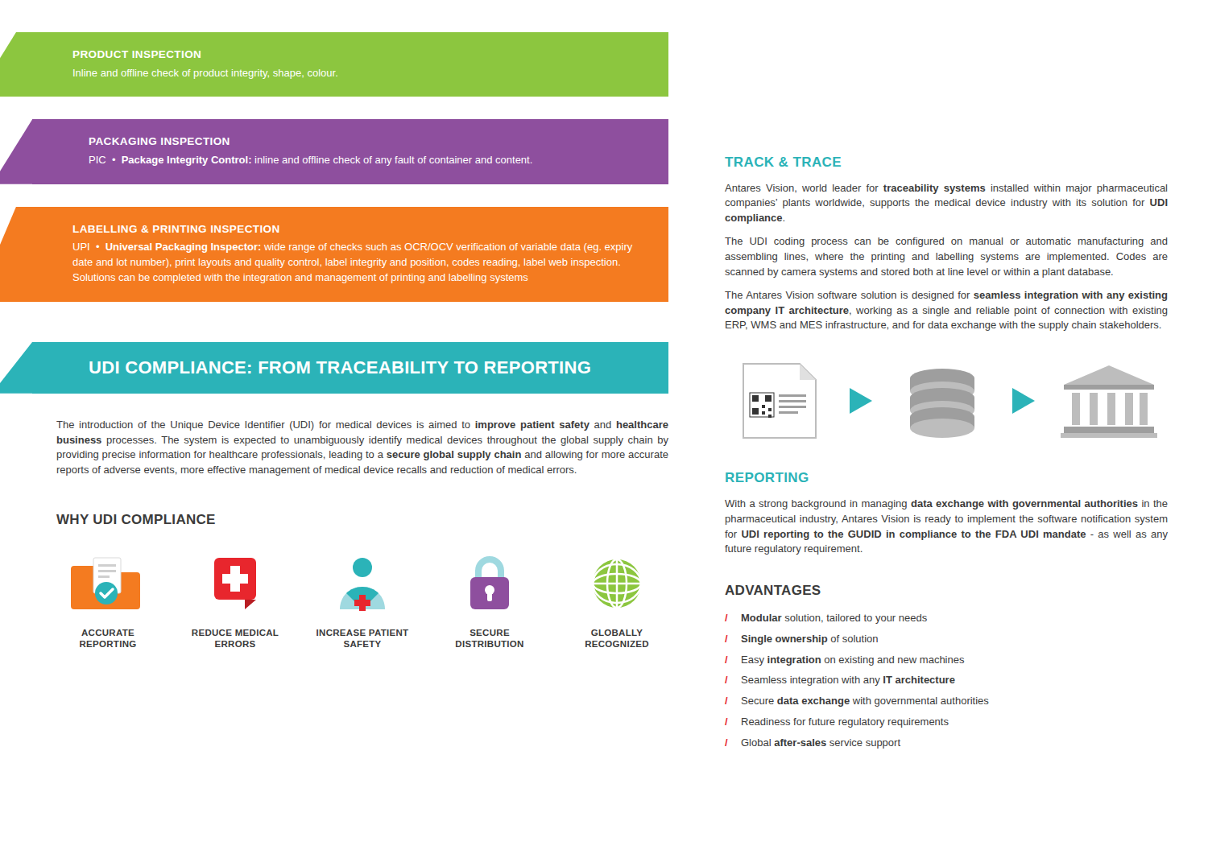Product Inspection
Inline and offline check of product integrity, shape, colour.
Packaging Inspection
PIC • Package Integrity Control: inline and offline check of any fault of container and content.
Labelling & Printing Inspection
UPI • Universal Packaging Inspector: wide range of checks such as OCR/OCV verification of variable data (eg. expiry date and lot number), print layouts and quality control, label integrity and position, codes reading, label web inspection.
Solutions can be completed with the integration and management of printing and labelling systems
UDI COMPLIANCE: FROM TRACEABILITY TO REPORTING
The introduction of the Unique Device Identifier (UDI) for medical devices is aimed to improve patient safety and healthcare business processes. The system is expected to unambiguously identify medical devices throughout the global supply chain by providing precise information for healthcare professionals, leading to a secure global supply chain and allowing for more accurate reports of adverse events, more effective management of medical device recalls and reduction of medical errors.
Why UDI Compliance
Accurate
Reporting
Reduce Medical
Errors
Increase Patient
Safety
Secure
Distribution
Globally
Recognized
Track & Trace
Antares Vision, world leader for traceability systems installed within major pharmaceutical companies’ plants worldwide, supports the medical device industry with its solution for UDI compliance.
The UDI coding process can be configured on manual or automatic manufacturing and assembling lines, where the printing and labelling systems are implemented. Codes are scanned by camera systems and stored both at line level or within a plant database.
The Antares Vision software solution is designed for seamless integration with any existing company IT architecture, working as a single and reliable point of connection with existing ERP, WMS and MES infrastructure, and for data exchange with the supply chain stakeholders.
Reporting
With a strong background in managing data exchange with governmental authorities in the pharmaceutical industry, Antares Vision is ready to implement the software notification system for UDI reporting to the GUDID in compliance to the FDA UDI mandate - as well as any future regulatory requirement.
Advantages
Modular solution, tailored to your needs
Single ownership of solution
Easy integration on existing and new machines
Seamless integration with any IT architecture
Secure data exchange with governmental authorities
Readiness for future regulatory requirements
Global after-sales service support